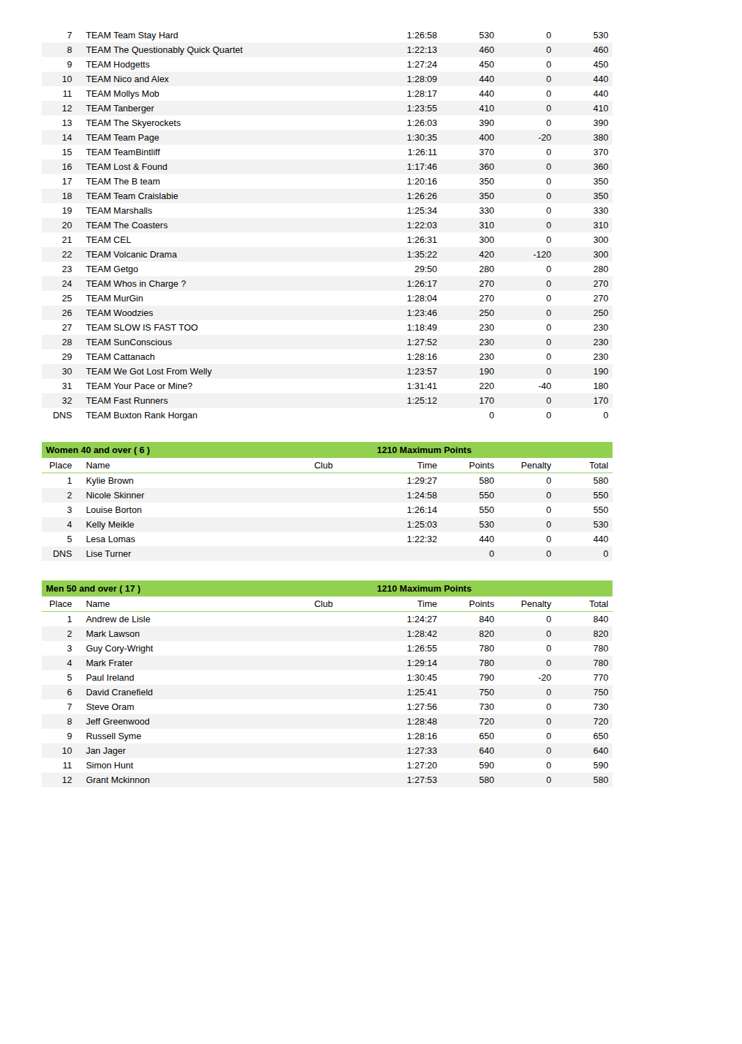| 7 | TEAM Team Stay Hard | | 1:26:58 | 530 | 0 | 530 |
| 8 | TEAM The Questionably Quick Quartet | | 1:22:13 | 460 | 0 | 460 |
| 9 | TEAM Hodgetts | | 1:27:24 | 450 | 0 | 450 |
| 10 | TEAM Nico and Alex | | 1:28:09 | 440 | 0 | 440 |
| 11 | TEAM Mollys Mob | | 1:28:17 | 440 | 0 | 440 |
| 12 | TEAM Tanberger | | 1:23:55 | 410 | 0 | 410 |
| 13 | TEAM The Skyerockets | | 1:26:03 | 390 | 0 | 390 |
| 14 | TEAM Team Page | | 1:30:35 | 400 | -20 | 380 |
| 15 | TEAM TeamBintliff | | 1:26:11 | 370 | 0 | 370 |
| 16 | TEAM Lost & Found | | 1:17:46 | 360 | 0 | 360 |
| 17 | TEAM The B team | | 1:20:16 | 350 | 0 | 350 |
| 18 | TEAM Team Craislabie | | 1:26:26 | 350 | 0 | 350 |
| 19 | TEAM Marshalls | | 1:25:34 | 330 | 0 | 330 |
| 20 | TEAM The Coasters | | 1:22:03 | 310 | 0 | 310 |
| 21 | TEAM CEL | | 1:26:31 | 300 | 0 | 300 |
| 22 | TEAM Volcanic Drama | | 1:35:22 | 420 | -120 | 300 |
| 23 | TEAM Getgo | | 29:50 | 280 | 0 | 280 |
| 24 | TEAM Whos in Charge ? | | 1:26:17 | 270 | 0 | 270 |
| 25 | TEAM MurGin | | 1:28:04 | 270 | 0 | 270 |
| 26 | TEAM Woodzies | | 1:23:46 | 250 | 0 | 250 |
| 27 | TEAM SLOW IS FAST TOO | | 1:18:49 | 230 | 0 | 230 |
| 28 | TEAM SunConscious | | 1:27:52 | 230 | 0 | 230 |
| 29 | TEAM Cattanach | | 1:28:16 | 230 | 0 | 230 |
| 30 | TEAM We Got Lost From Welly | | 1:23:57 | 190 | 0 | 190 |
| 31 | TEAM Your Pace or Mine? | | 1:31:41 | 220 | -40 | 180 |
| 32 | TEAM Fast Runners | | 1:25:12 | 170 | 0 | 170 |
| DNS | TEAM Buxton Rank Horgan | | | 0 | 0 | 0 |
| Women 40 and over ( 6 ) | 1210 Maximum Points |
| Place | Name | Club | Time | Points | Penalty | Total |
| 1 | Kylie Brown | | 1:29:27 | 580 | 0 | 580 |
| 2 | Nicole Skinner | | 1:24:58 | 550 | 0 | 550 |
| 3 | Louise Borton | | 1:26:14 | 550 | 0 | 550 |
| 4 | Kelly Meikle | | 1:25:03 | 530 | 0 | 530 |
| 5 | Lesa Lomas | | 1:22:32 | 440 | 0 | 440 |
| DNS | Lise Turner | | | 0 | 0 | 0 |
| Men 50 and over ( 17 ) | 1210 Maximum Points |
| Place | Name | Club | Time | Points | Penalty | Total |
| 1 | Andrew de Lisle | | 1:24:27 | 840 | 0 | 840 |
| 2 | Mark Lawson | | 1:28:42 | 820 | 0 | 820 |
| 3 | Guy Cory-Wright | | 1:26:55 | 780 | 0 | 780 |
| 4 | Mark Frater | | 1:29:14 | 780 | 0 | 780 |
| 5 | Paul Ireland | | 1:30:45 | 790 | -20 | 770 |
| 6 | David Cranefield | | 1:25:41 | 750 | 0 | 750 |
| 7 | Steve Oram | | 1:27:56 | 730 | 0 | 730 |
| 8 | Jeff Greenwood | | 1:28:48 | 720 | 0 | 720 |
| 9 | Russell Syme | | 1:28:16 | 650 | 0 | 650 |
| 10 | Jan Jager | | 1:27:33 | 640 | 0 | 640 |
| 11 | Simon Hunt | | 1:27:20 | 590 | 0 | 590 |
| 12 | Grant Mckinnon | | 1:27:53 | 580 | 0 | 580 |